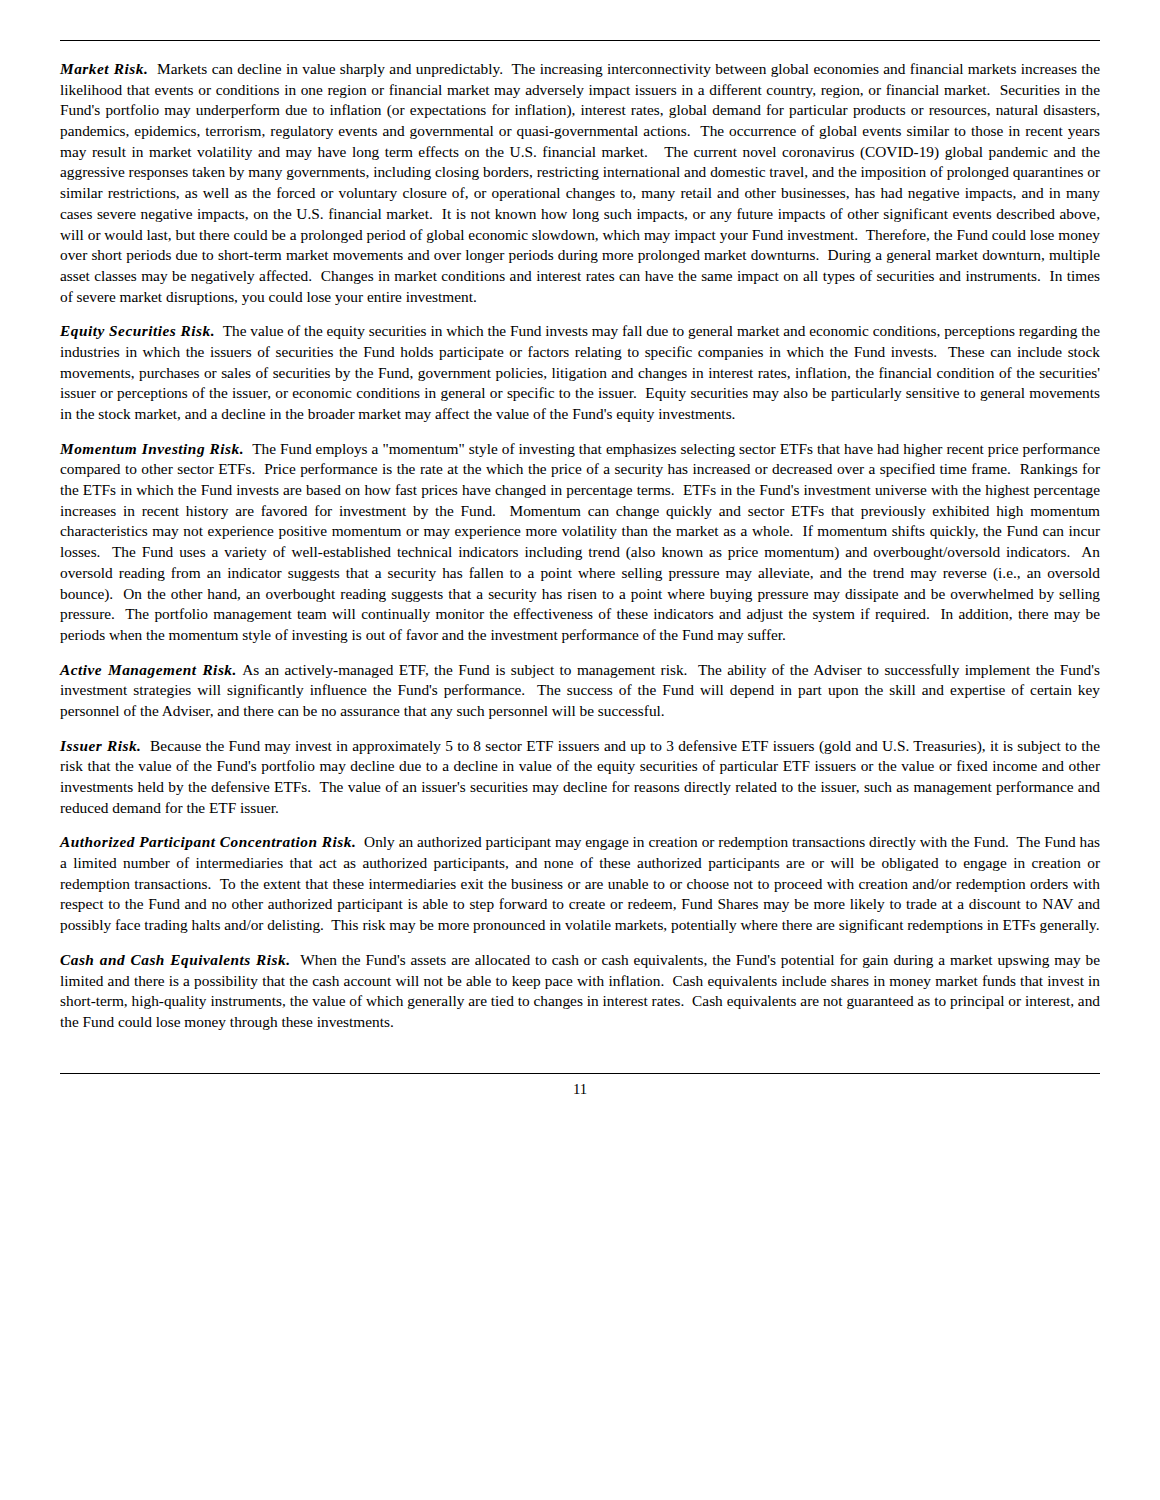Market Risk. Markets can decline in value sharply and unpredictably. The increasing interconnectivity between global economies and financial markets increases the likelihood that events or conditions in one region or financial market may adversely impact issuers in a different country, region, or financial market. Securities in the Fund's portfolio may underperform due to inflation (or expectations for inflation), interest rates, global demand for particular products or resources, natural disasters, pandemics, epidemics, terrorism, regulatory events and governmental or quasi-governmental actions. The occurrence of global events similar to those in recent years may result in market volatility and may have long term effects on the U.S. financial market. The current novel coronavirus (COVID-19) global pandemic and the aggressive responses taken by many governments, including closing borders, restricting international and domestic travel, and the imposition of prolonged quarantines or similar restrictions, as well as the forced or voluntary closure of, or operational changes to, many retail and other businesses, has had negative impacts, and in many cases severe negative impacts, on the U.S. financial market. It is not known how long such impacts, or any future impacts of other significant events described above, will or would last, but there could be a prolonged period of global economic slowdown, which may impact your Fund investment. Therefore, the Fund could lose money over short periods due to short-term market movements and over longer periods during more prolonged market downturns. During a general market downturn, multiple asset classes may be negatively affected. Changes in market conditions and interest rates can have the same impact on all types of securities and instruments. In times of severe market disruptions, you could lose your entire investment.
Equity Securities Risk. The value of the equity securities in which the Fund invests may fall due to general market and economic conditions, perceptions regarding the industries in which the issuers of securities the Fund holds participate or factors relating to specific companies in which the Fund invests. These can include stock movements, purchases or sales of securities by the Fund, government policies, litigation and changes in interest rates, inflation, the financial condition of the securities' issuer or perceptions of the issuer, or economic conditions in general or specific to the issuer. Equity securities may also be particularly sensitive to general movements in the stock market, and a decline in the broader market may affect the value of the Fund's equity investments.
Momentum Investing Risk. The Fund employs a "momentum" style of investing that emphasizes selecting sector ETFs that have had higher recent price performance compared to other sector ETFs. Price performance is the rate at the which the price of a security has increased or decreased over a specified time frame. Rankings for the ETFs in which the Fund invests are based on how fast prices have changed in percentage terms. ETFs in the Fund's investment universe with the highest percentage increases in recent history are favored for investment by the Fund. Momentum can change quickly and sector ETFs that previously exhibited high momentum characteristics may not experience positive momentum or may experience more volatility than the market as a whole. If momentum shifts quickly, the Fund can incur losses. The Fund uses a variety of well-established technical indicators including trend (also known as price momentum) and overbought/oversold indicators. An oversold reading from an indicator suggests that a security has fallen to a point where selling pressure may alleviate, and the trend may reverse (i.e., an oversold bounce). On the other hand, an overbought reading suggests that a security has risen to a point where buying pressure may dissipate and be overwhelmed by selling pressure. The portfolio management team will continually monitor the effectiveness of these indicators and adjust the system if required. In addition, there may be periods when the momentum style of investing is out of favor and the investment performance of the Fund may suffer.
Active Management Risk. As an actively-managed ETF, the Fund is subject to management risk. The ability of the Adviser to successfully implement the Fund's investment strategies will significantly influence the Fund's performance. The success of the Fund will depend in part upon the skill and expertise of certain key personnel of the Adviser, and there can be no assurance that any such personnel will be successful.
Issuer Risk. Because the Fund may invest in approximately 5 to 8 sector ETF issuers and up to 3 defensive ETF issuers (gold and U.S. Treasuries), it is subject to the risk that the value of the Fund's portfolio may decline due to a decline in value of the equity securities of particular ETF issuers or the value or fixed income and other investments held by the defensive ETFs. The value of an issuer's securities may decline for reasons directly related to the issuer, such as management performance and reduced demand for the ETF issuer.
Authorized Participant Concentration Risk. Only an authorized participant may engage in creation or redemption transactions directly with the Fund. The Fund has a limited number of intermediaries that act as authorized participants, and none of these authorized participants are or will be obligated to engage in creation or redemption transactions. To the extent that these intermediaries exit the business or are unable to or choose not to proceed with creation and/or redemption orders with respect to the Fund and no other authorized participant is able to step forward to create or redeem, Fund Shares may be more likely to trade at a discount to NAV and possibly face trading halts and/or delisting. This risk may be more pronounced in volatile markets, potentially where there are significant redemptions in ETFs generally.
Cash and Cash Equivalents Risk. When the Fund's assets are allocated to cash or cash equivalents, the Fund's potential for gain during a market upswing may be limited and there is a possibility that the cash account will not be able to keep pace with inflation. Cash equivalents include shares in money market funds that invest in short-term, high-quality instruments, the value of which generally are tied to changes in interest rates. Cash equivalents are not guaranteed as to principal or interest, and the Fund could lose money through these investments.
11